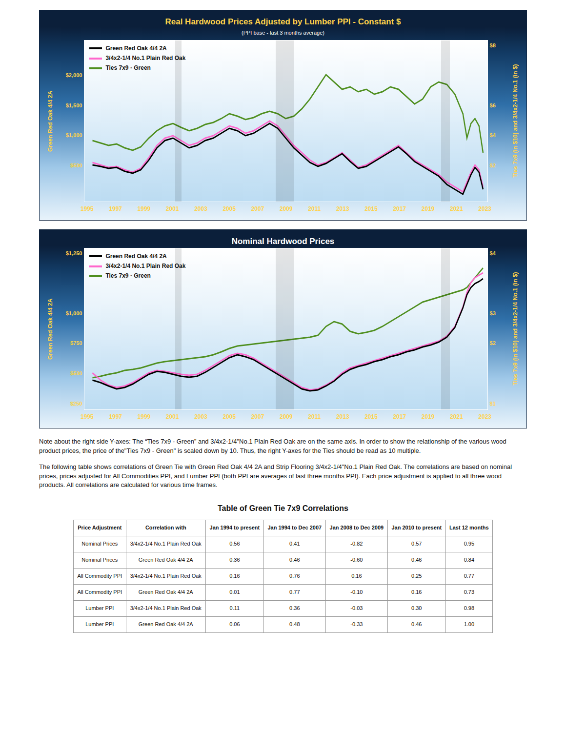Real Hardwood Prices Adjusted by Lumber PPI - Constant $
(PPI base - last 3 months average)
Green Red Oak 4/4 2A
$2,000 $1,500 $1,000 $500
Green Red Oak 4/4 2A
3/4x2-1/4 No.1 Plain Red Oak
Ties 7x9 - Green
$8 $6 $4 $2
Ties 7x9 (in $10) and 3/4x2-1/4 No.1 (in $)
199519971999200120032005200720092011201320152017201920212023
Nominal Hardwood Prices
Green Red Oak 4/4 2A
$1,250 $1,000 $750 $500 $250
Green Red Oak 4/4 2A
3/4x2-1/4 No.1 Plain Red Oak
Ties 7x9 - Green
$4 $3 $2 $1
Ties 7x9 (in $10) and 3/4x2-1/4 No.1 (in $)
199519971999200120032005200720092011201320152017201920212023
Note about the right side Y-axes: The “Ties 7x9 - Green” and 3/4x2-1/4"No.1 Plain Red Oak are on the same axis. In order to show the relationship of the various wood product prices, the price of the"Ties 7x9 - Green" is scaled down by 10. Thus, the right Y-axes for the Ties should be read as 10 multiple.
The following table shows correlations of Green Tie with Green Red Oak 4/4 2A and Strip Flooring 3/4x2-1/4"No.1 Plain Red Oak. The correlations are based on nominal prices, prices adjusted for All Commodities PPI, and Lumber PPI (both PPI are averages of last three months PPI). Each price adjustment is applied to all three wood products. All correlations are calculated for various time frames.
Table of Green Tie 7x9 Correlations
| Price Adjustment | Correlation with | Jan 1994 to present | Jan 1994 to Dec 2007 | Jan 2008 to Dec 2009 | Jan 2010 to present | Last 12 months |
| --- | --- | --- | --- | --- | --- | --- |
| Nominal Prices | 3/4x2-1/4 No.1 Plain Red Oak | 0.56 | 0.41 | -0.82 | 0.57 | 0.95 |
| Nominal Prices | Green Red Oak 4/4 2A | 0.36 | 0.46 | -0.60 | 0.46 | 0.84 |
| All Commodity PPI | 3/4x2-1/4 No.1 Plain Red Oak | 0.16 | 0.76 | 0.16 | 0.25 | 0.77 |
| All Commodity PPI | Green Red Oak 4/4 2A | 0.01 | 0.77 | -0.10 | 0.16 | 0.73 |
| Lumber PPI | 3/4x2-1/4 No.1 Plain Red Oak | 0.11 | 0.36 | -0.03 | 0.30 | 0.98 |
| Lumber PPI | Green Red Oak 4/4 2A | 0.06 | 0.48 | -0.33 | 0.46 | 1.00 |